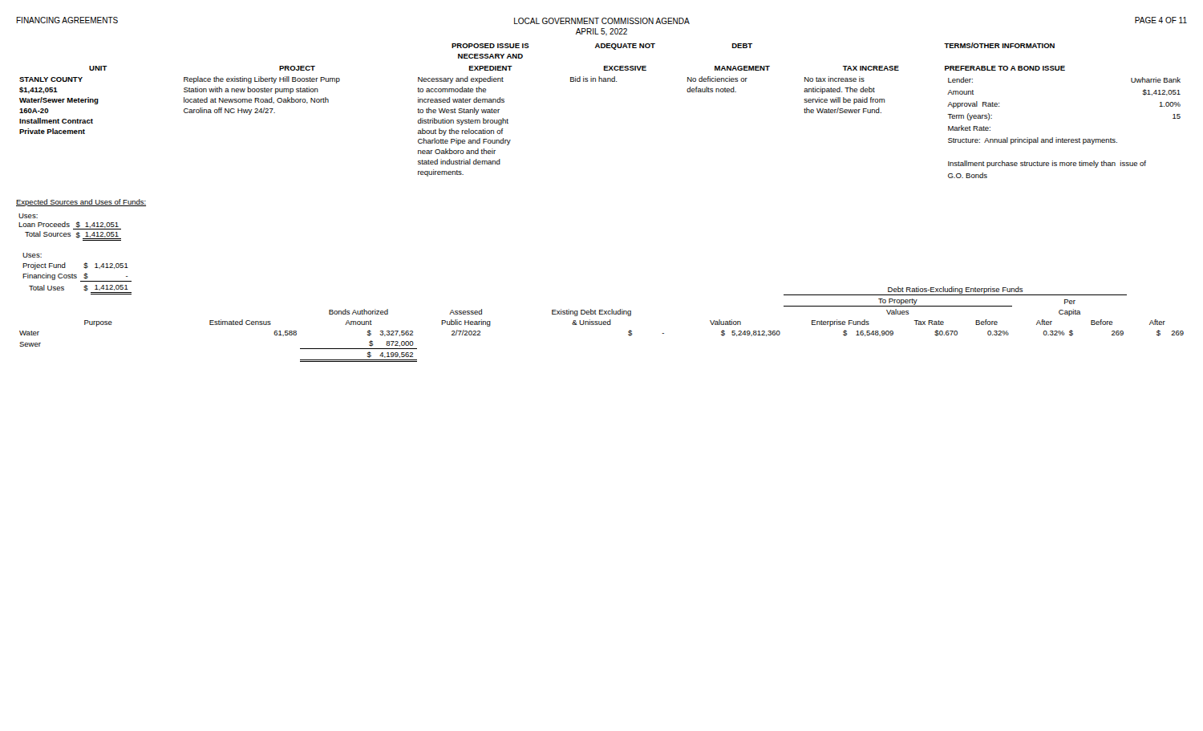FINANCING AGREEMENTS
LOCAL GOVERNMENT COMMISSION AGENDA
APRIL 5, 2022
PAGE 4 OF 11
| | | PROPOSED ISSUE IS NECESSARY AND | ADEQUATE NOT | DEBT | | TERMS/OTHER INFORMATION |
| UNIT | PROJECT | EXPEDIENT | EXCESSIVE | MANAGEMENT | TAX INCREASE | PREFERABLE TO A BOND ISSUE |
| STANLY COUNTY $1,412,051 Water/Sewer Metering 160A-20 Installment Contract Private Placement | Replace the existing Liberty Hill Booster Pump Station with a new booster pump station located at Newsome Road, Oakboro, North Carolina off NC Hwy 24/27. | Necessary and expedient to accommodate the increased water demands to the West Stanly water distribution system brought about by the relocation of Charlotte Pipe and Foundry near Oakboro and their stated industrial demand requirements. | Bid is in hand. | No deficiencies or defaults noted. | No tax increase is anticipated. The debt service will be paid from the Water/Sewer Fund. | / Lender: / Uwharrie Bank / / Amount / $1,412,051 / / Approval Rate: / 1.00% / / Term (years): / 15 / / Market Rate: / / / Structure: Annual principal and interest payments. / / Installment purchase structure is more timely than issue of / / G.O. Bonds / |
Expected Sources and Uses of Funds:
| Uses: | | |
| Loan Proceeds | $ | 1,412,051 |
| Total Sources | $ | 1,412,051 |
| / Uses: / / / / Project Fund / $ / 1,412,051 / / Financing Costs / $ / - / / Total Uses / $ / 1,412,051 / | | Debt Ratios-Excluding Enterprise Funds |
| | To Property | Per |
| | Bonds Authorized | Assessed | Existing Debt Excluding | | Values | Capita |
| Purpose | Estimated Census | Amount | Public Hearing | & Unissued | Valuation | Enterprise Funds | Tax Rate | Before | After | Before | After |
| Water | 61,588 | $ 3,327,562 | 2/7/2022 | $ - | $ 5,249,812,360 | $ 16,548,909 | $0.670 | 0.32% | 0.32% $ | 269 | $ 269 |
| Sewer | | $ 872,000 | |
| | | $ 4,199,562 | |